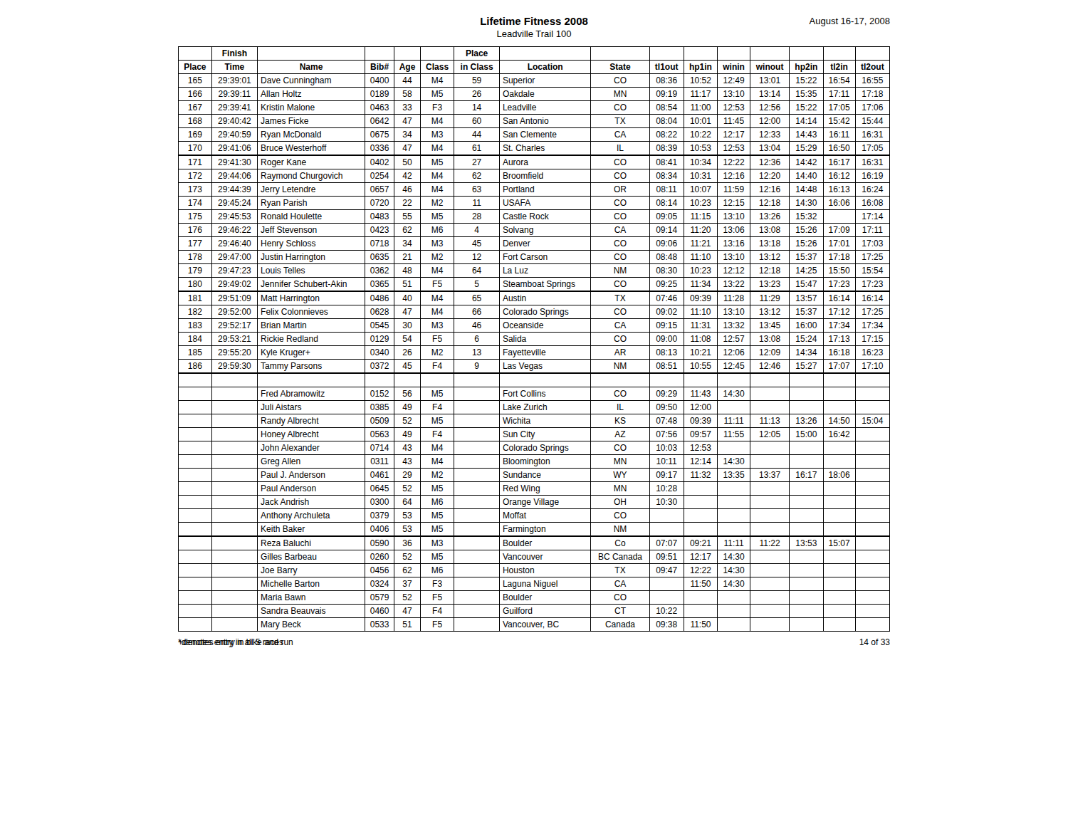August 16-17, 2008
Lifetime Fitness 2008
Leadville Trail 100
| | Finish | | | | | Place | | | | | | | | | |
| --- | --- | --- | --- | --- | --- | --- | --- | --- | --- | --- | --- | --- | --- | --- | --- |
| Place | Time | Name | Bib# | Age | Class | in Class | Location | State | tl1out | hp1in | winin | winout | hp2in | tl2in | tl2out |
| 165 | 29:39:01 | Dave Cunningham | 0400 | 44 | M4 | 59 | Superior | CO | 08:36 | 10:52 | 12:49 | 13:01 | 15:22 | 16:54 | 16:55 |
| 166 | 29:39:11 | Allan Holtz | 0189 | 58 | M5 | 26 | Oakdale | MN | 09:19 | 11:17 | 13:10 | 13:14 | 15:35 | 17:11 | 17:18 |
| 167 | 29:39:41 | Kristin Malone | 0463 | 33 | F3 | 14 | Leadville | CO | 08:54 | 11:00 | 12:53 | 12:56 | 15:22 | 17:05 | 17:06 |
| 168 | 29:40:42 | James Ficke | 0642 | 47 | M4 | 60 | San Antonio | TX | 08:04 | 10:01 | 11:45 | 12:00 | 14:14 | 15:42 | 15:44 |
| 169 | 29:40:59 | Ryan McDonald | 0675 | 34 | M3 | 44 | San Clemente | CA | 08:22 | 10:22 | 12:17 | 12:33 | 14:43 | 16:11 | 16:31 |
| 170 | 29:41:06 | Bruce Westerhoff | 0336 | 47 | M4 | 61 | St. Charles | IL | 08:39 | 10:53 | 12:53 | 13:04 | 15:29 | 16:50 | 17:05 |
| 171 | 29:41:30 | Roger Kane | 0402 | 50 | M5 | 27 | Aurora | CO | 08:41 | 10:34 | 12:22 | 12:36 | 14:42 | 16:17 | 16:31 |
| 172 | 29:44:06 | Raymond Churgovich | 0254 | 42 | M4 | 62 | Broomfield | CO | 08:34 | 10:31 | 12:16 | 12:20 | 14:40 | 16:12 | 16:19 |
| 173 | 29:44:39 | Jerry Letendre | 0657 | 46 | M4 | 63 | Portland | OR | 08:11 | 10:07 | 11:59 | 12:16 | 14:48 | 16:13 | 16:24 |
| 174 | 29:45:24 | Ryan Parish | 0720 | 22 | M2 | 11 | USAFA | CO | 08:14 | 10:23 | 12:15 | 12:18 | 14:30 | 16:06 | 16:08 |
| 175 | 29:45:53 | Ronald Houlette | 0483 | 55 | M5 | 28 | Castle Rock | CO | 09:05 | 11:15 | 13:10 | 13:26 | 15:32 | | 17:14 |
| 176 | 29:46:22 | Jeff Stevenson | 0423 | 62 | M6 | 4 | Solvang | CA | 09:14 | 11:20 | 13:06 | 13:08 | 15:26 | 17:09 | 17:11 |
| 177 | 29:46:40 | Henry Schloss | 0718 | 34 | M3 | 45 | Denver | CO | 09:06 | 11:21 | 13:16 | 13:18 | 15:26 | 17:01 | 17:03 |
| 178 | 29:47:00 | Justin Harrington | 0635 | 21 | M2 | 12 | Fort Carson | CO | 08:48 | 11:10 | 13:10 | 13:12 | 15:37 | 17:18 | 17:25 |
| 179 | 29:47:23 | Louis Telles | 0362 | 48 | M4 | 64 | La Luz | NM | 08:30 | 10:23 | 12:12 | 12:18 | 14:25 | 15:50 | 15:54 |
| 180 | 29:49:02 | Jennifer Schubert-Akin | 0365 | 51 | F5 | 5 | Steamboat Springs | CO | 09:25 | 11:34 | 13:22 | 13:23 | 15:47 | 17:23 | 17:23 |
| 181 | 29:51:09 | Matt Harrington | 0486 | 40 | M4 | 65 | Austin | TX | 07:46 | 09:39 | 11:28 | 11:29 | 13:57 | 16:14 | 16:14 |
| 182 | 29:52:00 | Felix Colonnieves | 0628 | 47 | M4 | 66 | Colorado Springs | CO | 09:02 | 11:10 | 13:10 | 13:12 | 15:37 | 17:12 | 17:25 |
| 183 | 29:52:17 | Brian Martin | 0545 | 30 | M3 | 46 | Oceanside | CA | 09:15 | 11:31 | 13:32 | 13:45 | 16:00 | 17:34 | 17:34 |
| 184 | 29:53:21 | Rickie Redland | 0129 | 54 | F5 | 6 | Salida | CO | 09:00 | 11:08 | 12:57 | 13:08 | 15:24 | 17:13 | 17:15 |
| 185 | 29:55:20 | Kyle Kruger+ | 0340 | 26 | M2 | 13 | Fayetteville | AR | 08:13 | 10:21 | 12:06 | 12:09 | 14:34 | 16:18 | 16:23 |
| 186 | 29:59:30 | Tammy Parsons | 0372 | 45 | F4 | 9 | Las Vegas | NM | 08:51 | 10:55 | 12:45 | 12:46 | 15:27 | 17:07 | 17:10 |
| | | Fred Abramowitz | 0152 | 56 | M5 | | Fort Collins | CO | 09:29 | 11:43 | 14:30 | | | | |
| | | Juli Aistars | 0385 | 49 | F4 | | Lake Zurich | IL | 09:50 | 12:00 | | | | | |
| | | Randy Albrecht | 0509 | 52 | M5 | | Wichita | KS | 07:48 | 09:39 | 11:11 | 11:13 | 13:26 | 14:50 | 15:04 |
| | | Honey Albrecht | 0563 | 49 | F4 | | Sun City | AZ | 07:56 | 09:57 | 11:55 | 12:05 | 15:00 | 16:42 | |
| | | John Alexander | 0714 | 43 | M4 | | Colorado Springs | CO | 10:03 | 12:53 | | | | | |
| | | Greg Allen | 0311 | 43 | M4 | | Bloomington | MN | 10:11 | 12:14 | 14:30 | | | | |
| | | Paul J. Anderson | 0461 | 29 | M2 | | Sundance | WY | 09:17 | 11:32 | 13:35 | 13:37 | 16:17 | 18:06 | |
| | | Paul Anderson | 0645 | 52 | M5 | | Red Wing | MN | 10:28 | | | | | | |
| | | Jack Andrish | 0300 | 64 | M6 | | Orange Village | OH | 10:30 | | | | | | |
| | | Anthony Archuleta | 0379 | 53 | M5 | | Moffat | CO | | | | | | | |
| | | Keith Baker | 0406 | 53 | M5 | | Farmington | NM | | | | | | | |
| | | Reza Baluchi | 0590 | 36 | M3 | | Boulder | Co | 07:07 | 09:21 | 11:11 | 11:22 | 13:53 | 15:07 | |
| | | Gilles Barbeau | 0260 | 52 | M5 | | Vancouver | BC Canada | 09:51 | 12:17 | 14:30 | | | | |
| | | Joe Barry | 0456 | 62 | M6 | | Houston | TX | 09:47 | 12:22 | 14:30 | | | | |
| | | Michelle Barton | 0324 | 37 | F3 | | Laguna Niguel | CA | | 11:50 | 14:30 | | | | |
| | | Maria Bawn | 0579 | 52 | F5 | | Boulder | CO | | | | | | | |
| | | Sandra Beauvais | 0460 | 47 | F4 | | Guilford | CT | 10:22 | | | | | | |
| | | Mary Beck | 0533 | 51 | F5 | | Vancouver, BC | Canada | 09:38 | 11:50 | | | | | |
+denotes entry in bike and run *denotes entry in all 5 races 14 of 33